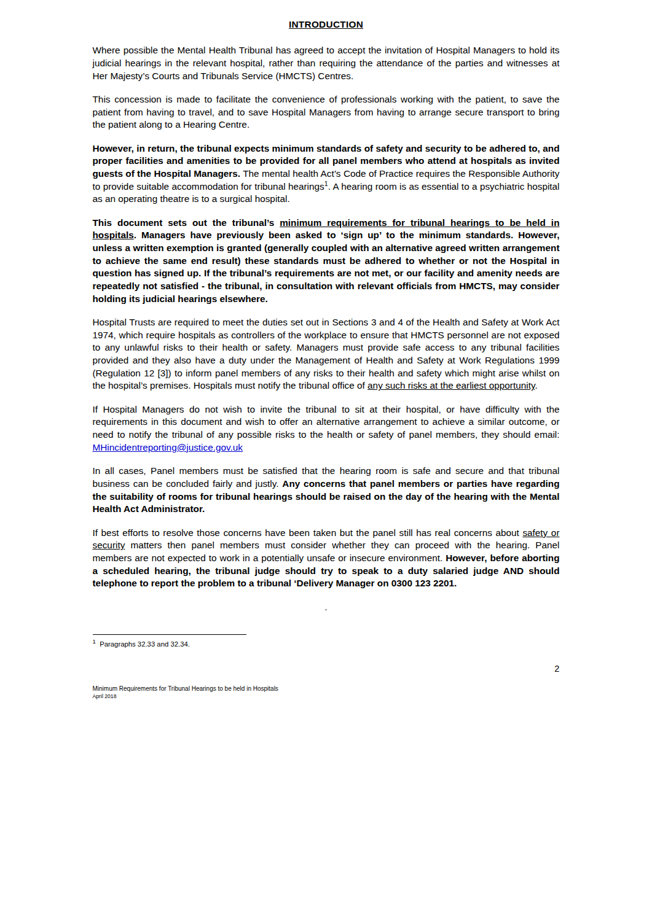INTRODUCTION
Where possible the Mental Health Tribunal has agreed to accept the invitation of Hospital Managers to hold its judicial hearings in the relevant hospital, rather than requiring the attendance of the parties and witnesses at Her Majesty’s Courts and Tribunals Service (HMCTS) Centres.
This concession is made to facilitate the convenience of professionals working with the patient, to save the patient from having to travel, and to save Hospital Managers from having to arrange secure transport to bring the patient along to a Hearing Centre.
However, in return, the tribunal expects minimum standards of safety and security to be adhered to, and proper facilities and amenities to be provided for all panel members who attend at hospitals as invited guests of the Hospital Managers. The mental health Act’s Code of Practice requires the Responsible Authority to provide suitable accommodation for tribunal hearings1. A hearing room is as essential to a psychiatric hospital as an operating theatre is to a surgical hospital.
This document sets out the tribunal’s minimum requirements for tribunal hearings to be held in hospitals. Managers have previously been asked to ‘sign up’ to the minimum standards. However, unless a written exemption is granted (generally coupled with an alternative agreed written arrangement to achieve the same end result) these standards must be adhered to whether or not the Hospital in question has signed up. If the tribunal’s requirements are not met, or our facility and amenity needs are repeatedly not satisfied - the tribunal, in consultation with relevant officials from HMCTS, may consider holding its judicial hearings elsewhere.
Hospital Trusts are required to meet the duties set out in Sections 3 and 4 of the Health and Safety at Work Act 1974, which require hospitals as controllers of the workplace to ensure that HMCTS personnel are not exposed to any unlawful risks to their health or safety. Managers must provide safe access to any tribunal facilities provided and they also have a duty under the Management of Health and Safety at Work Regulations 1999 (Regulation 12 [3]) to inform panel members of any risks to their health and safety which might arise whilst on the hospital’s premises. Hospitals must notify the tribunal office of any such risks at the earliest opportunity.
If Hospital Managers do not wish to invite the tribunal to sit at their hospital, or have difficulty with the requirements in this document and wish to offer an alternative arrangement to achieve a similar outcome, or need to notify the tribunal of any possible risks to the health or safety of panel members, they should email: MHincidentreporting@justice.gov.uk
In all cases, Panel members must be satisfied that the hearing room is safe and secure and that tribunal business can be concluded fairly and justly. Any concerns that panel members or parties have regarding the suitability of rooms for tribunal hearings should be raised on the day of the hearing with the Mental Health Act Administrator.
If best efforts to resolve those concerns have been taken but the panel still has real concerns about safety or security matters then panel members must consider whether they can proceed with the hearing. Panel members are not expected to work in a potentially unsafe or insecure environment. However, before aborting a scheduled hearing, the tribunal judge should try to speak to a duty salaried judge AND should telephone to report the problem to a tribunal ‘Delivery Manager on 0300 123 2201.
.
1 Paragraphs 32.33 and 32.34.
2
Minimum Requirements for Tribunal Hearings to be held in Hospitals
April 2018